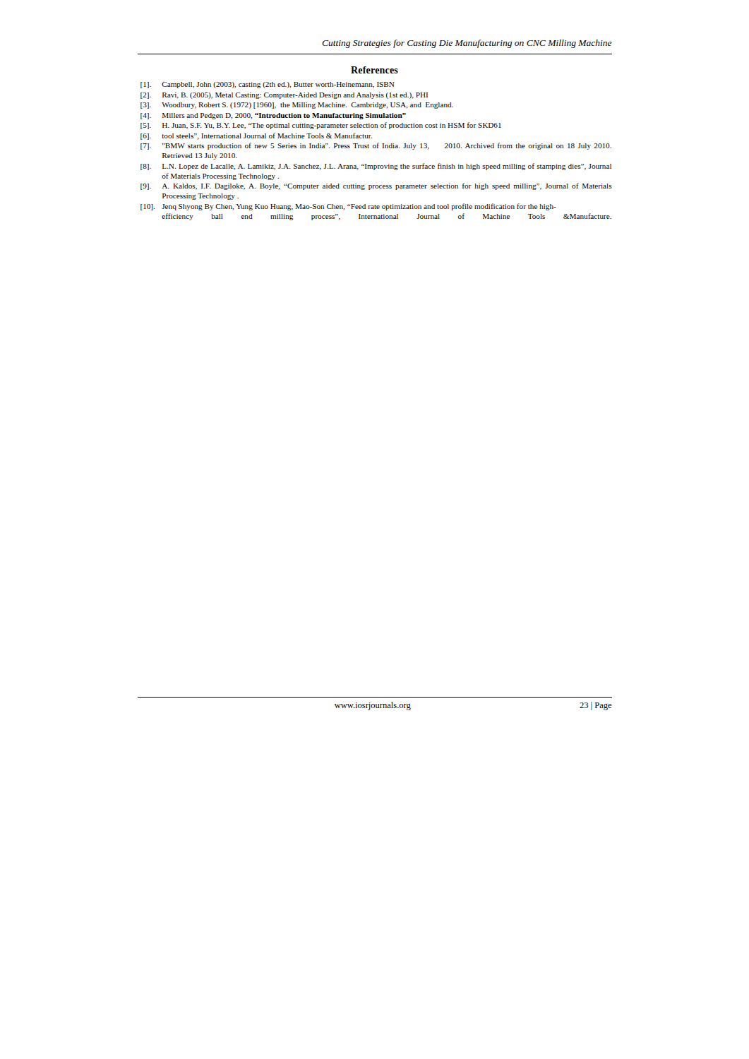Cutting Strategies for Casting Die Manufacturing on CNC Milling Machine
References
[1]. Campbell, John (2003), casting (2th ed.), Butter worth-Heinemann, ISBN
[2]. Ravi, B. (2005), Metal Casting: Computer-Aided Design and Analysis (1st ed.), PHI
[3]. Woodbury, Robert S. (1972) [1960], the Milling Machine. Cambridge, USA, and England.
[4]. Millers and Pedgen D, 2000, “Introduction to Manufacturing Simulation”
[5]. H. Juan, S.F. Yu, B.Y. Lee, “The optimal cutting-parameter selection of production cost in HSM for SKD61
[6]. tool steels”, International Journal of Machine Tools & Manufactur.
[7]. "BMW starts production of new 5 Series in India". Press Trust of India. July 13, 2010. Archived from the original on 18 July 2010. Retrieved 13 July 2010.
[8]. L.N. Lopez de Lacalle, A. Lamikiz, J.A. Sanchez, J.L. Arana, “Improving the surface finish in high speed milling of stamping dies”, Journal of Materials Processing Technology .
[9]. A. Kaldos, I.F. Dagiloke, A. Boyle, “Computer aided cutting process parameter selection for high speed milling”, Journal of Materials Processing Technology .
[10]. Jenq Shyong By Chen, Yung Kuo Huang, Mao-Son Chen, “Feed rate optimization and tool profile modification for the high-efficiency ball end milling process”, International Journal of Machine Tools &Manufacture.
www.iosrjournals.org
23 | Page